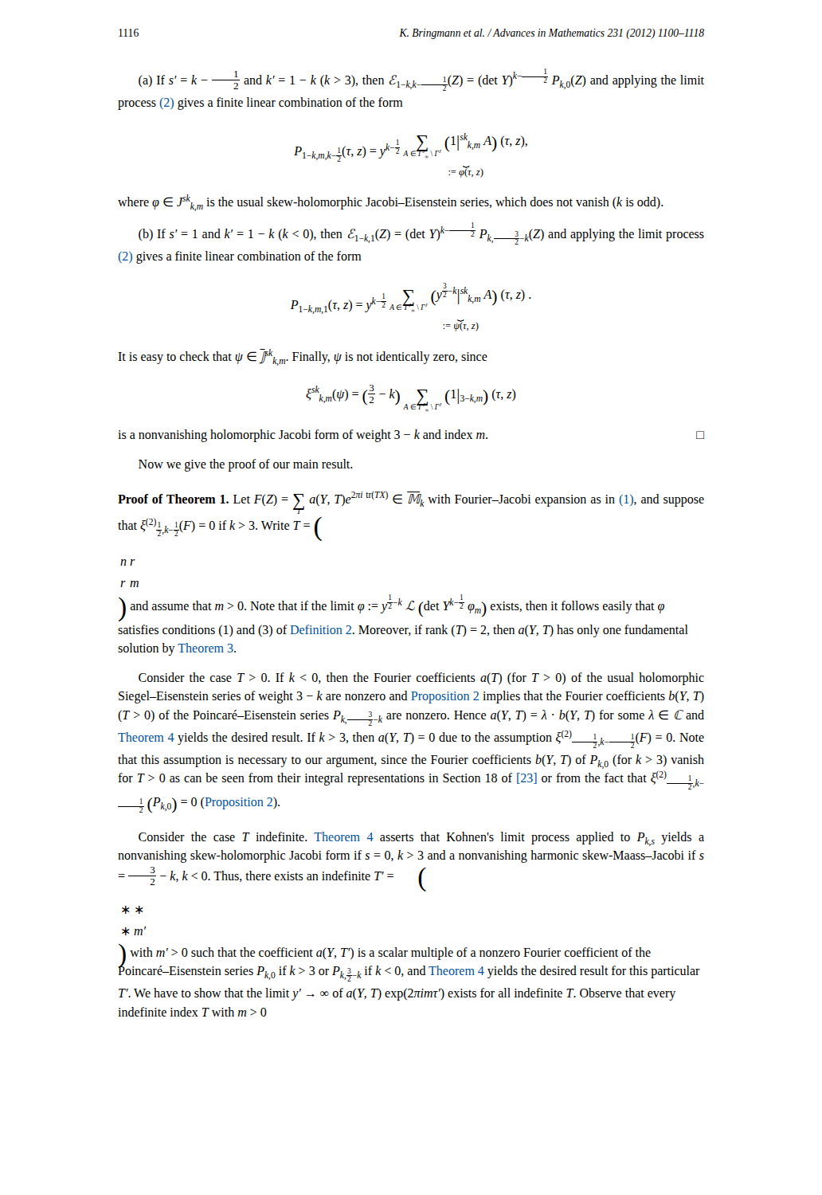1116 K. Bringmann et al. / Advances in Mathematics 231 (2012) 1100–1118
(a) If s′ = k − 12 and k′ = 1 − k (k > 3), then ℰ1−k,k−12(Z) = (det Y)k−12 Pk,0(Z) and applying the limit process (2) gives a finite linear combination of the form
P1−k,m,k−12(τ, z) = yk−12 ∑A ∈ ΓJ∞ \ ΓJ (1|skk,m A) (τ, z), ⏟ := φ(τ, z)
where φ ∈ Jskk,m is the usual skew-holomorphic Jacobi–Eisenstein series, which does not vanish (k is odd).
(b) If s′ = 1 and k′ = 1 − k (k < 0), then ℰ1−k,1(Z) = (det Y)k−12 Pk,32−k(Z) and applying the limit process (2) gives a finite linear combination of the form
P1−k,m,1(τ, z) = yk−12 ∑A ∈ ΓJ∞ \ ΓJ (y32−k|skk,m A) (τ, z) . ⏟ := ψ(τ, z)
It is easy to check that ψ ∈ 𝕁skk,m. Finally, ψ is not identically zero, since
ξskk,m(ψ) = (32 − k) ∑A ∈ ΓJ∞ \ ΓJ (1|3−k,m) (τ, z)
is a nonvanishing holomorphic Jacobi form of weight 3 − k and index m. □
Now we give the proof of our main result.
Proof of Theorem 1. Let F(Z) = ∑T a(Y, T)e2πi tr(TX) ∈ 𝕄k with Fourier–Jacobi expansion as in (1), and suppose that ξ(2)12,k−12(F) = 0 if k > 3. Write T = (
| n | r |
| r | m |
) and assume that m > 0. Note that if the limit φ := y12−k ℒ (det Yk−12 φm) exists, then it follows easily that φ satisfies conditions (1) and (3) of Definition 2. Moreover, if rank (T) = 2, then a(Y, T) has only one fundamental solution by Theorem 3.
Consider the case T > 0. If k < 0, then the Fourier coefficients a(T) (for T > 0) of the usual holomorphic Siegel–Eisenstein series of weight 3 − k are nonzero and Proposition 2 implies that the Fourier coefficients b(Y, T) (T > 0) of the Poincaré–Eisenstein series Pk,32−k are nonzero. Hence a(Y, T) = λ · b(Y, T) for some λ ∈ ℂ and Theorem 4 yields the desired result. If k > 3, then a(Y, T) = 0 due to the assumption ξ(2)12,k−12(F) = 0. Note that this assumption is necessary to our argument, since the Fourier coefficients b(Y, T) of Pk,0 (for k > 3) vanish for T > 0 as can be seen from their integral representations in Section 18 of [23] or from the fact that ξ(2)12,k−12 (Pk,0) = 0 (Proposition 2).
Consider the case T indefinite. Theorem 4 asserts that Kohnen's limit process applied to Pk,s yields a nonvanishing skew-holomorphic Jacobi form if s = 0, k > 3 and a nonvanishing harmonic skew-Maass–Jacobi if s = 32 − k, k < 0. Thus, there exists an indefinite T′ = (
| ∗ | ∗ |
| ∗ | m′ |
) with m′ > 0 such that the coefficient a(Y, T′) is a scalar multiple of a nonzero Fourier coefficient of the Poincaré–Eisenstein series Pk,0 if k > 3 or Pk,32−k if k < 0, and Theorem 4 yields the desired result for this particular T′. We have to show that the limit y′ → ∞ of a(Y, T) exp(2πimτ′) exists for all indefinite T. Observe that every indefinite index T with m > 0